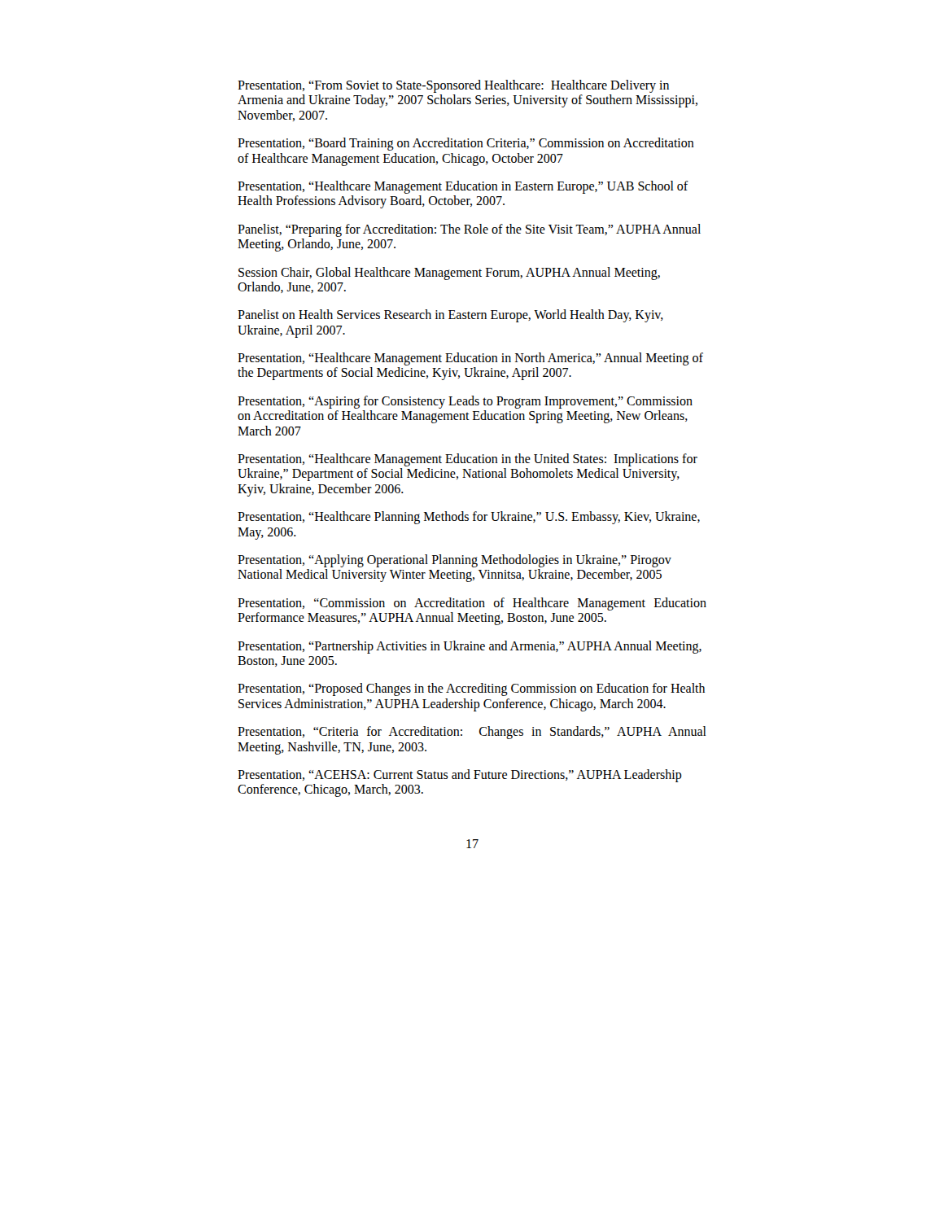Presentation, “From Soviet to State-Sponsored Healthcare: Healthcare Delivery in Armenia and Ukraine Today,” 2007 Scholars Series, University of Southern Mississippi, November, 2007.
Presentation, “Board Training on Accreditation Criteria,” Commission on Accreditation of Healthcare Management Education, Chicago, October 2007
Presentation, “Healthcare Management Education in Eastern Europe,” UAB School of Health Professions Advisory Board, October, 2007.
Panelist, “Preparing for Accreditation: The Role of the Site Visit Team,” AUPHA Annual Meeting, Orlando, June, 2007.
Session Chair, Global Healthcare Management Forum, AUPHA Annual Meeting, Orlando, June, 2007.
Panelist on Health Services Research in Eastern Europe, World Health Day, Kyiv, Ukraine, April 2007.
Presentation, “Healthcare Management Education in North America,” Annual Meeting of the Departments of Social Medicine, Kyiv, Ukraine, April 2007.
Presentation, “Aspiring for Consistency Leads to Program Improvement,” Commission on Accreditation of Healthcare Management Education Spring Meeting, New Orleans, March 2007
Presentation, “Healthcare Management Education in the United States: Implications for Ukraine,” Department of Social Medicine, National Bohomolets Medical University, Kyiv, Ukraine, December 2006.
Presentation, “Healthcare Planning Methods for Ukraine,” U.S. Embassy, Kiev, Ukraine, May, 2006.
Presentation, “Applying Operational Planning Methodologies in Ukraine,” Pirogov National Medical University Winter Meeting, Vinnitsa, Ukraine, December, 2005
Presentation, “Commission on Accreditation of Healthcare Management Education Performance Measures,” AUPHA Annual Meeting, Boston, June 2005.
Presentation, “Partnership Activities in Ukraine and Armenia,” AUPHA Annual Meeting, Boston, June 2005.
Presentation, “Proposed Changes in the Accrediting Commission on Education for Health Services Administration,” AUPHA Leadership Conference, Chicago, March 2004.
Presentation, “Criteria for Accreditation: Changes in Standards,” AUPHA Annual Meeting, Nashville, TN, June, 2003.
Presentation, “ACEHSA: Current Status and Future Directions,” AUPHA Leadership Conference, Chicago, March, 2003.
17